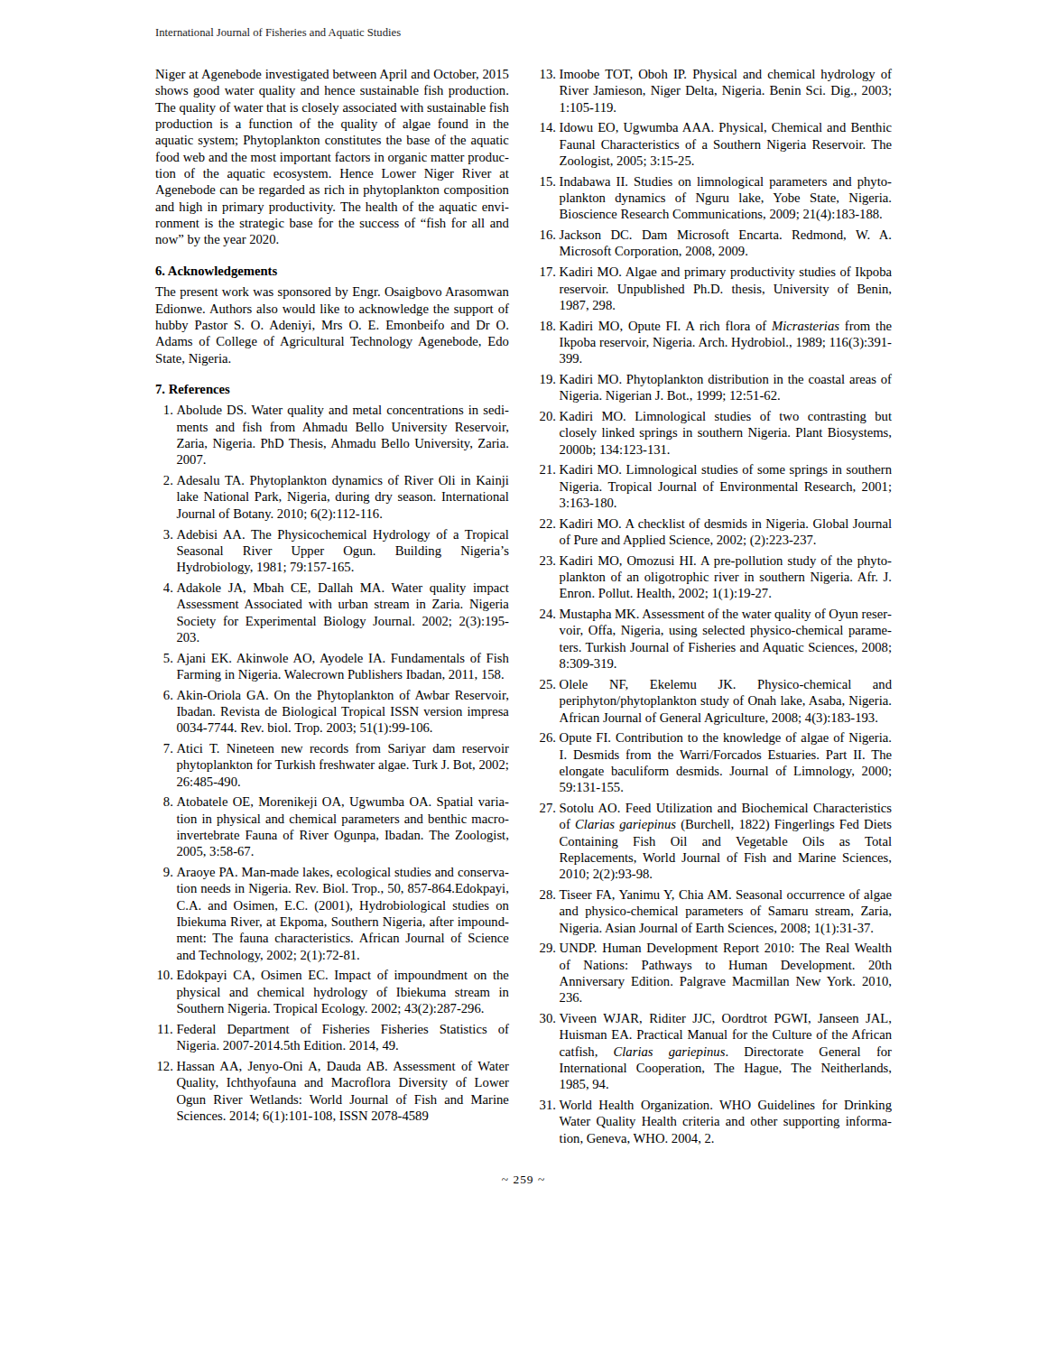International Journal of Fisheries and Aquatic Studies
Niger at Agenebode investigated between April and October, 2015 shows good water quality and hence sustainable fish production. The quality of water that is closely associated with sustainable fish production is a function of the quality of algae found in the aquatic system; Phytoplankton constitutes the base of the aquatic food web and the most important factors in organic matter production of the aquatic ecosystem. Hence Lower Niger River at Agenebode can be regarded as rich in phytoplankton composition and high in primary productivity. The health of the aquatic environment is the strategic base for the success of “fish for all and now” by the year 2020.
6. Acknowledgements
The present work was sponsored by Engr. Osaigbovo Arasomwan Edionwe. Authors also would like to acknowledge the support of hubby Pastor S. O. Adeniyi, Mrs O. E. Emonbeifo and Dr O. Adams of College of Agricultural Technology Agenebode, Edo State, Nigeria.
7. References
Abolude DS. Water quality and metal concentrations in sediments and fish from Ahmadu Bello University Reservoir, Zaria, Nigeria. PhD Thesis, Ahmadu Bello University, Zaria. 2007.
Adesalu TA. Phytoplankton dynamics of River Oli in Kainji lake National Park, Nigeria, during dry season. International Journal of Botany. 2010; 6(2):112-116.
Adebisi AA. The Physicochemical Hydrology of a Tropical Seasonal River Upper Ogun. Building Nigeria’s Hydrobiology, 1981; 79:157-165.
Adakole JA, Mbah CE, Dallah MA. Water quality impact Assessment Associated with urban stream in Zaria. Nigeria Society for Experimental Biology Journal. 2002; 2(3):195-203.
Ajani EK. Akinwole AO, Ayodele IA. Fundamentals of Fish Farming in Nigeria. Walecrown Publishers Ibadan, 2011, 158.
Akin-Oriola GA. On the Phytoplankton of Awbar Reservoir, Ibadan. Revista de Biological Tropical ISSN version impresa 0034-7744. Rev. biol. Trop. 2003; 51(1):99-106.
Atici T. Nineteen new records from Sariyar dam reservoir phytoplankton for Turkish freshwater algae. Turk J. Bot, 2002; 26:485-490.
Atobatele OE, Morenikeji OA, Ugwumba OA. Spatial variation in physical and chemical parameters and benthic macro-invertebrate Fauna of River Ogunpa, Ibadan. The Zoologist, 2005, 3:58-67.
Araoye PA. Man-made lakes, ecological studies and conservation needs in Nigeria. Rev. Biol. Trop., 50, 857-864.Edokpayi, C.A. and Osimen, E.C. (2001), Hydrobiological studies on Ibiekuma River, at Ekpoma, Southern Nigeria, after impoundment: The fauna characteristics. African Journal of Science and Technology, 2002; 2(1):72-81.
Edokpayi CA, Osimen EC. Impact of impoundment on the physical and chemical hydrology of Ibiekuma stream in Southern Nigeria. Tropical Ecology. 2002; 43(2):287-296.
Federal Department of Fisheries Fisheries Statistics of Nigeria. 2007-2014.5th Edition. 2014, 49.
Hassan AA, Jenyo-Oni A, Dauda AB. Assessment of Water Quality, Ichthyofauna and Macroflora Diversity of Lower Ogun River Wetlands: World Journal of Fish and Marine Sciences. 2014; 6(1):101-108, ISSN 2078-4589
Imoobe TOT, Oboh IP. Physical and chemical hydrology of River Jamieson, Niger Delta, Nigeria. Benin Sci. Dig., 2003; 1:105-119.
Idowu EO, Ugwumba AAA. Physical, Chemical and Benthic Faunal Characteristics of a Southern Nigeria Reservoir. The Zoologist, 2005; 3:15-25.
Indabawa II. Studies on limnological parameters and phytoplankton dynamics of Nguru lake, Yobe State, Nigeria. Bioscience Research Communications, 2009; 21(4):183-188.
Jackson DC. Dam Microsoft Encarta. Redmond, W. A. Microsoft Corporation, 2008, 2009.
Kadiri MO. Algae and primary productivity studies of Ikpoba reservoir. Unpublished Ph.D. thesis, University of Benin, 1987, 298.
Kadiri MO, Opute FI. A rich flora of Micrasterias from the Ikpoba reservoir, Nigeria. Arch. Hydrobiol., 1989; 116(3):391-399.
Kadiri MO. Phytoplankton distribution in the coastal areas of Nigeria. Nigerian J. Bot., 1999; 12:51-62.
Kadiri MO. Limnological studies of two contrasting but closely linked springs in southern Nigeria. Plant Biosystems, 2000b; 134:123-131.
Kadiri MO. Limnological studies of some springs in southern Nigeria. Tropical Journal of Environmental Research, 2001; 3:163-180.
Kadiri MO. A checklist of desmids in Nigeria. Global Journal of Pure and Applied Science, 2002; (2):223-237.
Kadiri MO, Omozusi HI. A pre-pollution study of the phytoplankton of an oligotrophic river in southern Nigeria. Afr. J. Enron. Pollut. Health, 2002; 1(1):19-27.
Mustapha MK. Assessment of the water quality of Oyun reservoir, Offa, Nigeria, using selected physico-chemical parameters. Turkish Journal of Fisheries and Aquatic Sciences, 2008; 8:309-319.
Olele NF, Ekelemu JK. Physico-chemical and periphyton/phytoplankton study of Onah lake, Asaba, Nigeria. African Journal of General Agriculture, 2008; 4(3):183-193.
Opute FI. Contribution to the knowledge of algae of Nigeria. I. Desmids from the Warri/Forcados Estuaries. Part II. The elongate baculiform desmids. Journal of Limnology, 2000; 59:131-155.
Sotolu AO. Feed Utilization and Biochemical Characteristics of Clarias gariepinus (Burchell, 1822) Fingerlings Fed Diets Containing Fish Oil and Vegetable Oils as Total Replacements, World Journal of Fish and Marine Sciences, 2010; 2(2):93-98.
Tiseer FA, Yanimu Y, Chia AM. Seasonal occurrence of algae and physico-chemical parameters of Samaru stream, Zaria, Nigeria. Asian Journal of Earth Sciences, 2008; 1(1):31-37.
UNDP. Human Development Report 2010: The Real Wealth of Nations: Pathways to Human Development. 20th Anniversary Edition. Palgrave Macmillan New York. 2010, 236.
Viveen WJAR, Riditer JJC, Oordtrot PGWI, Janseen JAL, Huisman EA. Practical Manual for the Culture of the African catfish, Clarias gariepinus. Directorate General for International Cooperation, The Hague, The Neitherlands, 1985, 94.
World Health Organization. WHO Guidelines for Drinking Water Quality Health criteria and other supporting information, Geneva, WHO. 2004, 2.
~ 259 ~